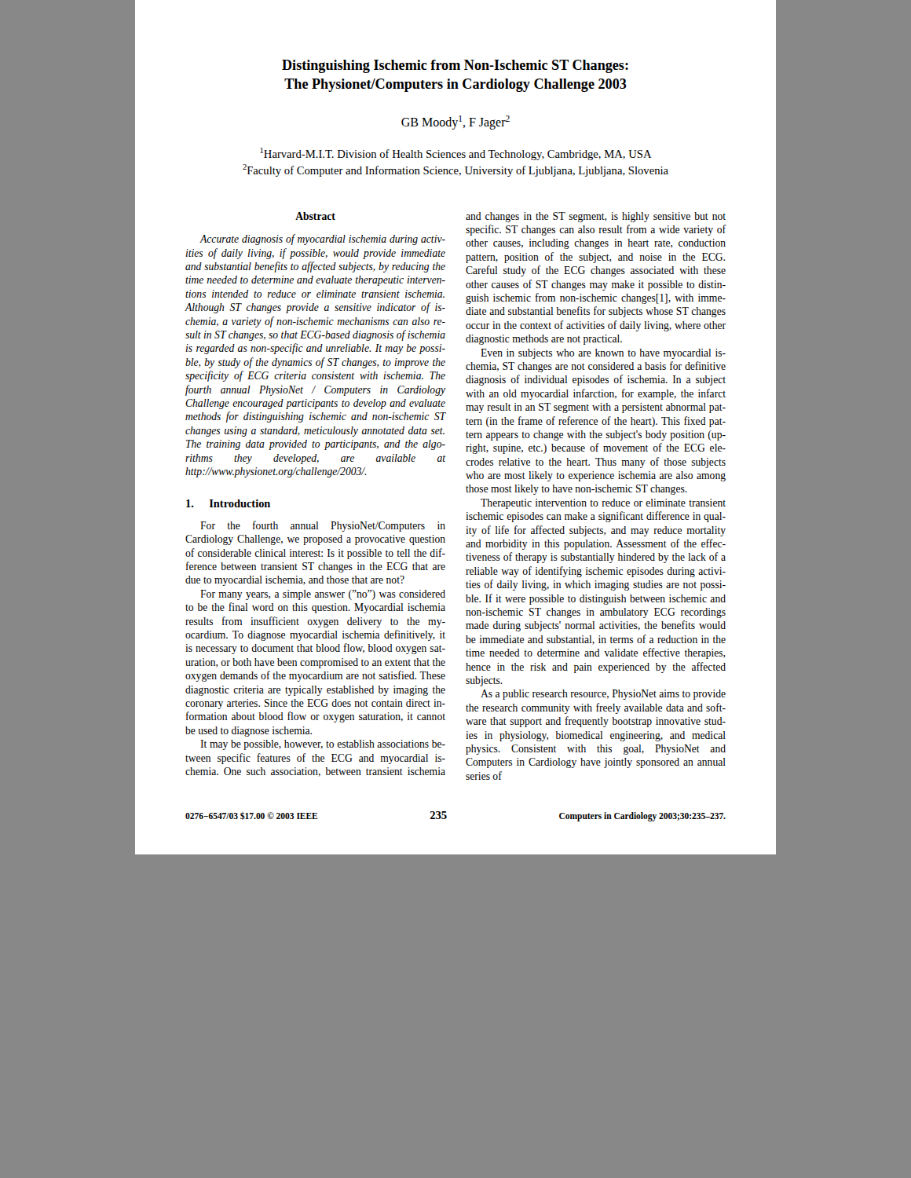Distinguishing Ischemic from Non-Ischemic ST Changes:
The Physionet/Computers in Cardiology Challenge 2003
GB Moody1, F Jager2
1Harvard-M.I.T. Division of Health Sciences and Technology, Cambridge, MA, USA
2Faculty of Computer and Information Science, University of Ljubljana, Ljubljana, Slovenia
Abstract
Accurate diagnosis of myocardial ischemia during activities of daily living, if possible, would provide immediate and substantial benefits to affected subjects, by reducing the time needed to determine and evaluate therapeutic interventions intended to reduce or eliminate transient ischemia. Although ST changes provide a sensitive indicator of ischemia, a variety of non-ischemic mechanisms can also result in ST changes, so that ECG-based diagnosis of ischemia is regarded as non-specific and unreliable. It may be possible, by study of the dynamics of ST changes, to improve the specificity of ECG criteria consistent with ischemia. The fourth annual PhysioNet / Computers in Cardiology Challenge encouraged participants to develop and evaluate methods for distinguishing ischemic and non-ischemic ST changes using a standard, meticulously annotated data set. The training data provided to participants, and the algorithms they developed, are available at http://www.physionet.org/challenge/2003/.
1. Introduction
For the fourth annual PhysioNet/Computers in Cardiology Challenge, we proposed a provocative question of considerable clinical interest: Is it possible to tell the difference between transient ST changes in the ECG that are due to myocardial ischemia, and those that are not?
For many years, a simple answer (”no”) was considered to be the final word on this question. Myocardial ischemia results from insufficient oxygen delivery to the myocardium. To diagnose myocardial ischemia definitively, it is necessary to document that blood flow, blood oxygen saturation, or both have been compromised to an extent that the oxygen demands of the myocardium are not satisfied. These diagnostic criteria are typically established by imaging the coronary arteries. Since the ECG does not contain direct information about blood flow or oxygen saturation, it cannot be used to diagnose ischemia.
It may be possible, however, to establish associations between specific features of the ECG and myocardial ischemia. One such association, between transient ischemia and changes in the ST segment, is highly sensitive but not specific. ST changes can also result from a wide variety of other causes, including changes in heart rate, conduction pattern, position of the subject, and noise in the ECG. Careful study of the ECG changes associated with these other causes of ST changes may make it possible to distinguish ischemic from non-ischemic changes[1], with immediate and substantial benefits for subjects whose ST changes occur in the context of activities of daily living, where other diagnostic methods are not practical.
Even in subjects who are known to have myocardial ischemia, ST changes are not considered a basis for definitive diagnosis of individual episodes of ischemia. In a subject with an old myocardial infarction, for example, the infarct may result in an ST segment with a persistent abnormal pattern (in the frame of reference of the heart). This fixed pattern appears to change with the subject's body position (upright, supine, etc.) because of movement of the ECG elecrodes relative to the heart. Thus many of those subjects who are most likely to experience ischemia are also among those most likely to have non-ischemic ST changes.
Therapeutic intervention to reduce or eliminate transient ischemic episodes can make a significant difference in quality of life for affected subjects, and may reduce mortality and morbidity in this population. Assessment of the effectiveness of therapy is substantially hindered by the lack of a reliable way of identifying ischemic episodes during activities of daily living, in which imaging studies are not possible. If it were possible to distinguish between ischemic and non-ischemic ST changes in ambulatory ECG recordings made during subjects' normal activities, the benefits would be immediate and substantial, in terms of a reduction in the time needed to determine and validate effective therapies, hence in the risk and pain experienced by the affected subjects.
As a public research resource, PhysioNet aims to provide the research community with freely available data and software that support and frequently bootstrap innovative studies in physiology, biomedical engineering, and medical physics. Consistent with this goal, PhysioNet and Computers in Cardiology have jointly sponsored an annual series of
0276−6547/03 $17.00 © 2003 IEEE 235 Computers in Cardiology 2003;30:235–237.